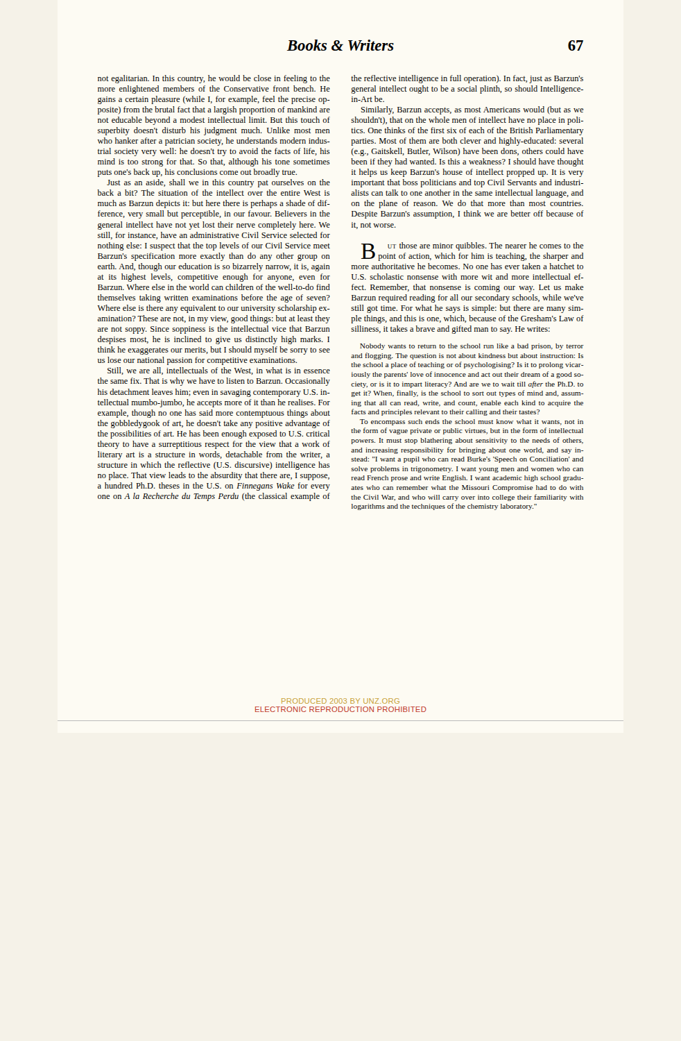Books & Writers 67
not egalitarian. In this country, he would be close in feeling to the more enlightened members of the Conservative front bench. He gains a certain pleasure (while I, for example, feel the precise opposite) from the brutal fact that a largish proportion of mankind are not educable beyond a modest intellectual limit. But this touch of superbity doesn't disturb his judgment much. Unlike most men who hanker after a patrician society, he understands modern industrial society very well: he doesn't try to avoid the facts of life, his mind is too strong for that. So that, although his tone sometimes puts one's back up, his conclusions come out broadly true.
Just as an aside, shall we in this country pat ourselves on the back a bit? The situation of the intellect over the entire West is much as Barzun depicts it: but here there is perhaps a shade of difference, very small but perceptible, in our favour. Believers in the general intellect have not yet lost their nerve completely here. We still, for instance, have an administrative Civil Service selected for nothing else: I suspect that the top levels of our Civil Service meet Barzun's specification more exactly than do any other group on earth. And, though our education is so bizarrely narrow, it is, again at its highest levels, competitive enough for anyone, even for Barzun. Where else in the world can children of the well-to-do find themselves taking written examinations before the age of seven? Where else is there any equivalent to our university scholarship examination? These are not, in my view, good things: but at least they are not soppy. Since soppiness is the intellectual vice that Barzun despises most, he is inclined to give us distinctly high marks. I think he exaggerates our merits, but I should myself be sorry to see us lose our national passion for competitive examinations.
Still, we are all, intellectuals of the West, in what is in essence the same fix. That is why we have to listen to Barzun. Occasionally his detachment leaves him; even in savaging contemporary U.S. intellectual mumbo-jumbo, he accepts more of it than he realises. For example, though no one has said more contemptuous things about the gobbledygook of art, he doesn't take any positive advantage of the possibilities of art. He has been enough exposed to U.S. critical theory to have a surreptitious respect for the view that a work of literary art is a structure in words, detachable from the writer, a structure in which the reflective (U.S. discursive) intelligence has no place. That view leads to the absurdity that there are, I suppose, a hundred Ph.D. theses in the U.S. on Finnegans Wake for every one on A la Recherche du Temps Perdu (the classical example of the reflective intelligence in full operation). In fact, just as Barzun's general intellect ought to be a social plinth, so should Intelligence-in-Art be.
Similarly, Barzun accepts, as most Americans would (but as we shouldn't), that on the whole men of intellect have no place in politics. One thinks of the first six of each of the British Parliamentary parties. Most of them are both clever and highly-educated: several (e.g., Gaitskell, Butler, Wilson) have been dons, others could have been if they had wanted. Is this a weakness? I should have thought it helps us keep Barzun's house of intellect propped up. It is very important that boss politicians and top Civil Servants and industrialists can talk to one another in the same intellectual language, and on the plane of reason. We do that more than most countries. Despite Barzun's assumption, I think we are better off because of it, not worse.
But those are minor quibbles. The nearer he comes to the point of action, which for him is teaching, the sharper and more authoritative he becomes. No one has ever taken a hatchet to U.S. scholastic nonsense with more wit and more intellectual effect. Remember, that nonsense is coming our way. Let us make Barzun required reading for all our secondary schools, while we've still got time. For what he says is simple: but there are many simple things, and this is one, which, because of the Gresham's Law of silliness, it takes a brave and gifted man to say. He writes:
Nobody wants to return to the school run like a bad prison, by terror and flogging. The question is not about kindness but about instruction: Is the school a place of teaching or of psychologising? Is it to prolong vicariously the parents' love of innocence and act out their dream of a good society, or is it to impart literacy? And are we to wait till after the Ph.D. to get it? When, finally, is the school to sort out types of mind and, assuming that all can read, write, and count, enable each kind to acquire the facts and principles relevant to their calling and their tastes?
To encompass such ends the school must know what it wants, not in the form of vague private or public virtues, but in the form of intellectual powers. It must stop blathering about sensitivity to the needs of others, and increasing responsibility for bringing about one world, and say instead: "I want a pupil who can read Burke's 'Speech on Conciliation' and solve problems in trigonometry. I want young men and women who can read French prose and write English. I want academic high school graduates who can remember what the Missouri Compromise had to do with the Civil War, and who will carry over into college their familiarity with logarithms and the techniques of the chemistry laboratory."
PRODUCED 2003 BY UNZ.ORG
ELECTRONIC REPRODUCTION PROHIBITED